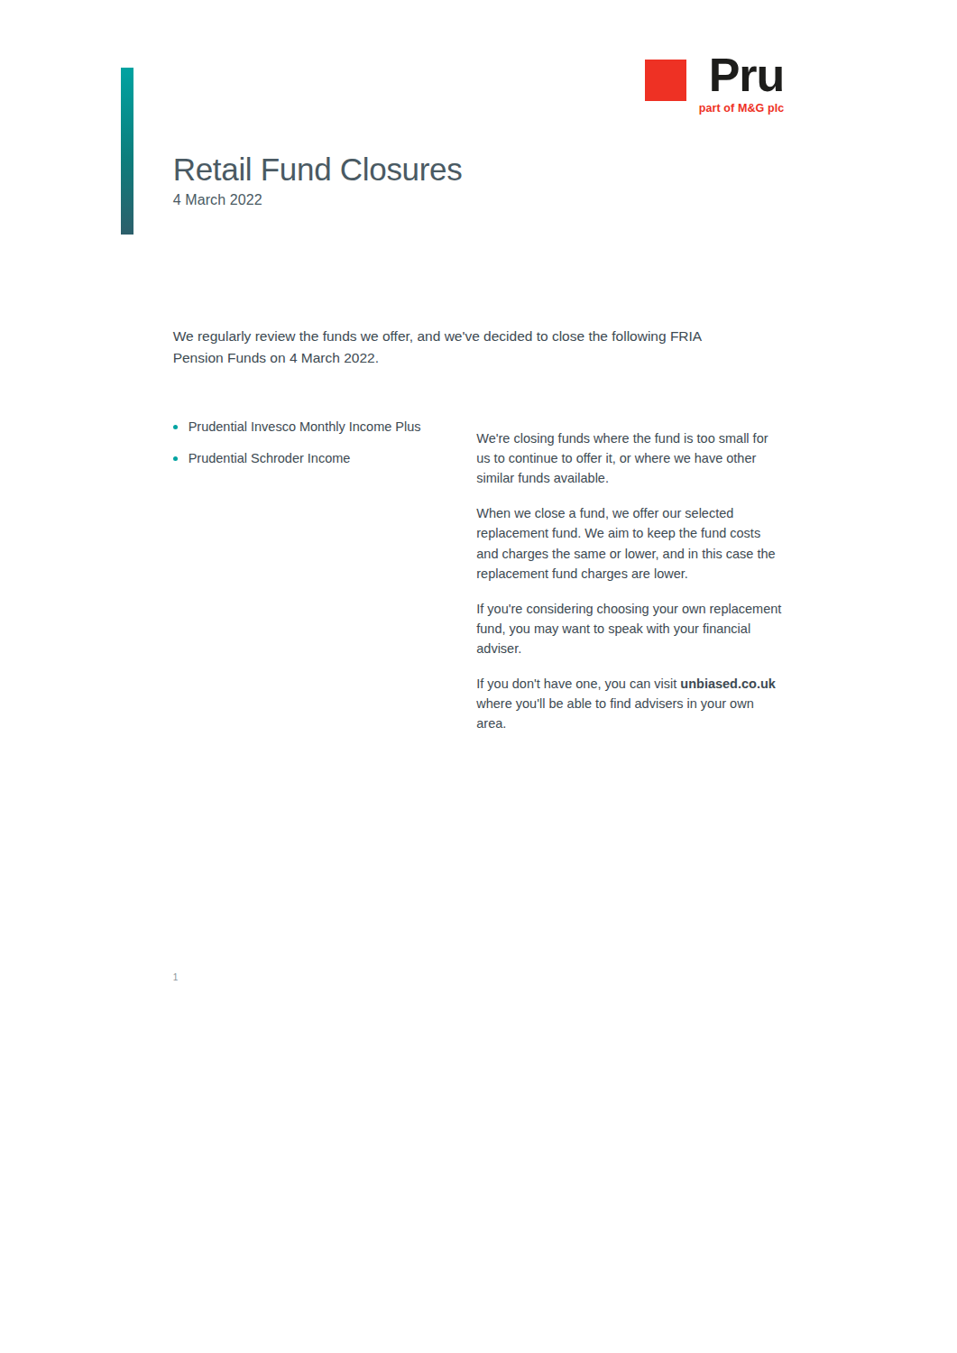Pru
part of M&G plc
Retail Fund Closures
4 March 2022
We regularly review the funds we offer, and we've decided to close the following FRIA Pension Funds on 4 March 2022.
Prudential Invesco Monthly Income Plus
Prudential Schroder Income
We're closing funds where the fund is too small for us to continue to offer it, or where we have other similar funds available.
When we close a fund, we offer our selected replacement fund. We aim to keep the fund costs and charges the same or lower, and in this case the replacement fund charges are lower.
If you're considering choosing your own replacement fund, you may want to speak with your financial adviser.
If you don't have one, you can visit unbiased.co.uk where you'll be able to find advisers in your own area.
1